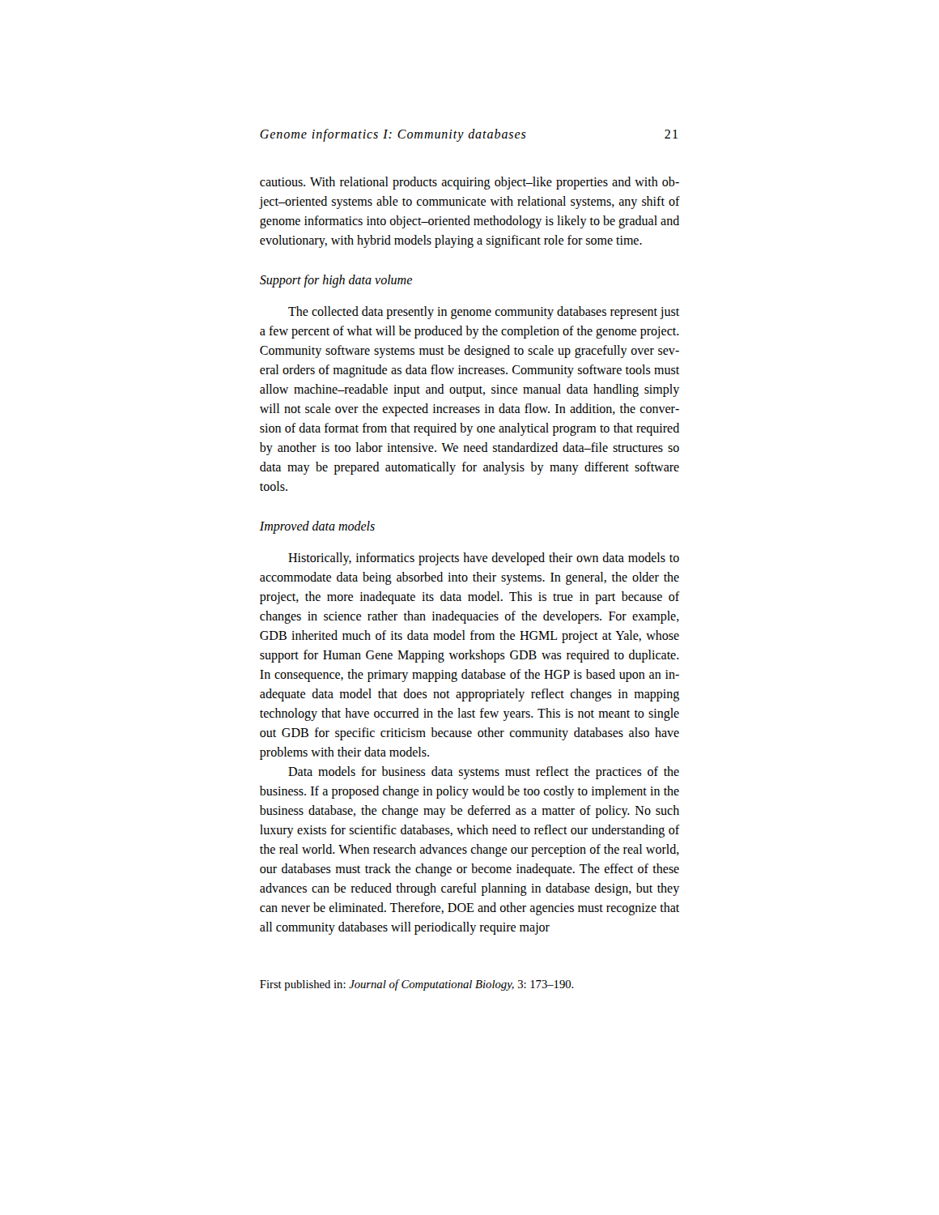Genome informatics I: Community databases 21
cautious. With relational products acquiring object–like properties and with object–oriented systems able to communicate with relational systems, any shift of genome informatics into object–oriented methodology is likely to be gradual and evolutionary, with hybrid models playing a significant role for some time.
Support for high data volume
The collected data presently in genome community databases represent just a few percent of what will be produced by the completion of the genome project. Community software systems must be designed to scale up gracefully over several orders of magnitude as data flow increases. Community software tools must allow machine–readable input and output, since manual data handling simply will not scale over the expected increases in data flow. In addition, the conversion of data format from that required by one analytical program to that required by another is too labor intensive. We need standardized data–file structures so data may be prepared automatically for analysis by many different software tools.
Improved data models
Historically, informatics projects have developed their own data models to accommodate data being absorbed into their systems. In general, the older the project, the more inadequate its data model. This is true in part because of changes in science rather than inadequacies of the developers. For example, GDB inherited much of its data model from the HGML project at Yale, whose support for Human Gene Mapping workshops GDB was required to duplicate. In consequence, the primary mapping database of the HGP is based upon an inadequate data model that does not appropriately reflect changes in mapping technology that have occurred in the last few years. This is not meant to single out GDB for specific criticism because other community databases also have problems with their data models.
Data models for business data systems must reflect the practices of the business. If a proposed change in policy would be too costly to implement in the business database, the change may be deferred as a matter of policy. No such luxury exists for scientific databases, which need to reflect our understanding of the real world. When research advances change our perception of the real world, our databases must track the change or become inadequate. The effect of these advances can be reduced through careful planning in database design, but they can never be eliminated. Therefore, DOE and other agencies must recognize that all community databases will periodically require major
First published in: Journal of Computational Biology, 3: 173–190.